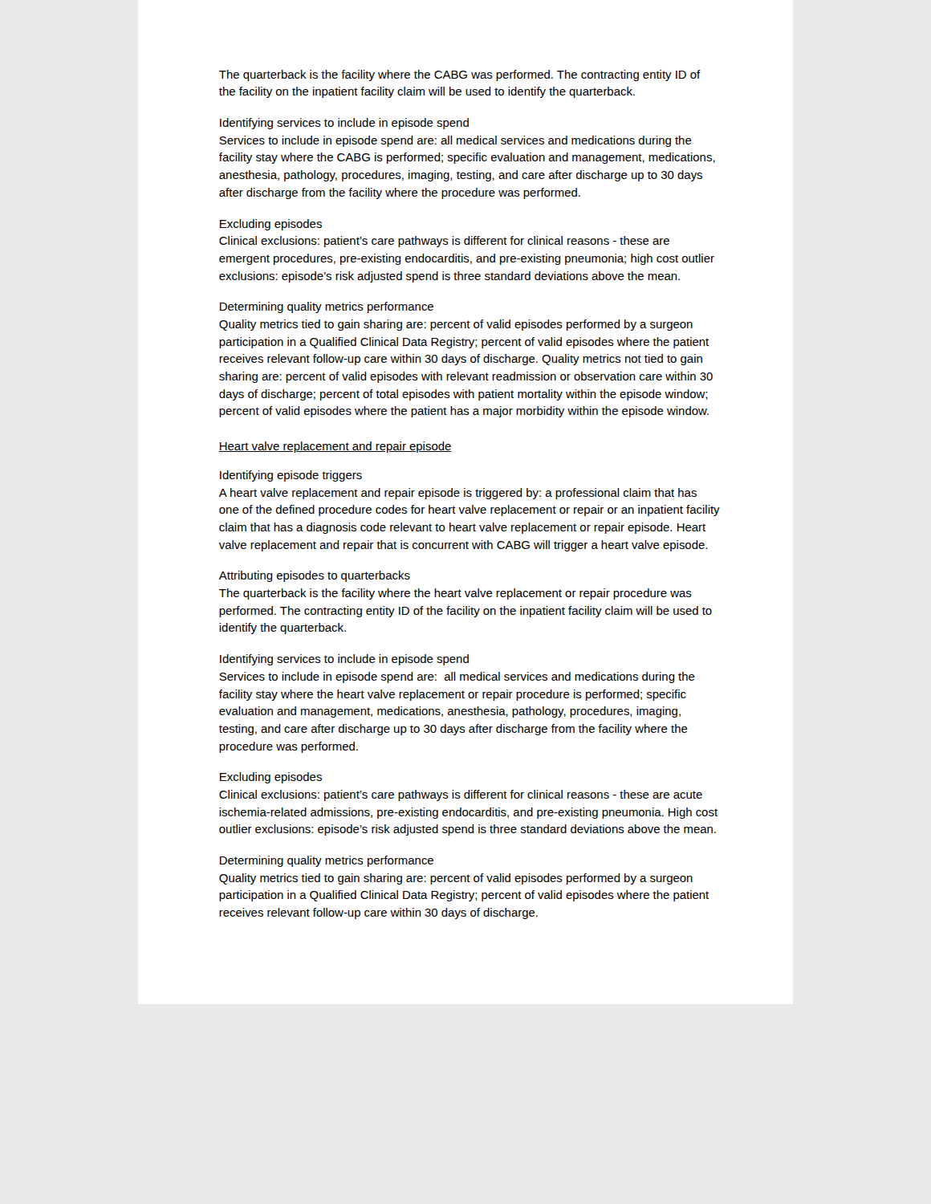The quarterback is the facility where the CABG was performed. The contracting entity ID of the facility on the inpatient facility claim will be used to identify the quarterback.
Identifying services to include in episode spend
Services to include in episode spend are: all medical services and medications during the facility stay where the CABG is performed; specific evaluation and management, medications, anesthesia, pathology, procedures, imaging, testing, and care after discharge up to 30 days after discharge from the facility where the procedure was performed.
Excluding episodes
Clinical exclusions: patient’s care pathways is different for clinical reasons - these are emergent procedures, pre-existing endocarditis, and pre-existing pneumonia; high cost outlier exclusions: episode’s risk adjusted spend is three standard deviations above the mean.
Determining quality metrics performance
Quality metrics tied to gain sharing are: percent of valid episodes performed by a surgeon participation in a Qualified Clinical Data Registry; percent of valid episodes where the patient receives relevant follow-up care within 30 days of discharge. Quality metrics not tied to gain sharing are: percent of valid episodes with relevant readmission or observation care within 30 days of discharge; percent of total episodes with patient mortality within the episode window; percent of valid episodes where the patient has a major morbidity within the episode window.
Heart valve replacement and repair episode
Identifying episode triggers
A heart valve replacement and repair episode is triggered by: a professional claim that has one of the defined procedure codes for heart valve replacement or repair or an inpatient facility claim that has a diagnosis code relevant to heart valve replacement or repair episode. Heart valve replacement and repair that is concurrent with CABG will trigger a heart valve episode.
Attributing episodes to quarterbacks
The quarterback is the facility where the heart valve replacement or repair procedure was performed. The contracting entity ID of the facility on the inpatient facility claim will be used to identify the quarterback.
Identifying services to include in episode spend
Services to include in episode spend are: all medical services and medications during the facility stay where the heart valve replacement or repair procedure is performed; specific evaluation and management, medications, anesthesia, pathology, procedures, imaging, testing, and care after discharge up to 30 days after discharge from the facility where the procedure was performed.
Excluding episodes
Clinical exclusions: patient’s care pathways is different for clinical reasons - these are acute ischemia-related admissions, pre-existing endocarditis, and pre-existing pneumonia. High cost outlier exclusions: episode’s risk adjusted spend is three standard deviations above the mean.
Determining quality metrics performance
Quality metrics tied to gain sharing are: percent of valid episodes performed by a surgeon participation in a Qualified Clinical Data Registry; percent of valid episodes where the patient receives relevant follow-up care within 30 days of discharge.